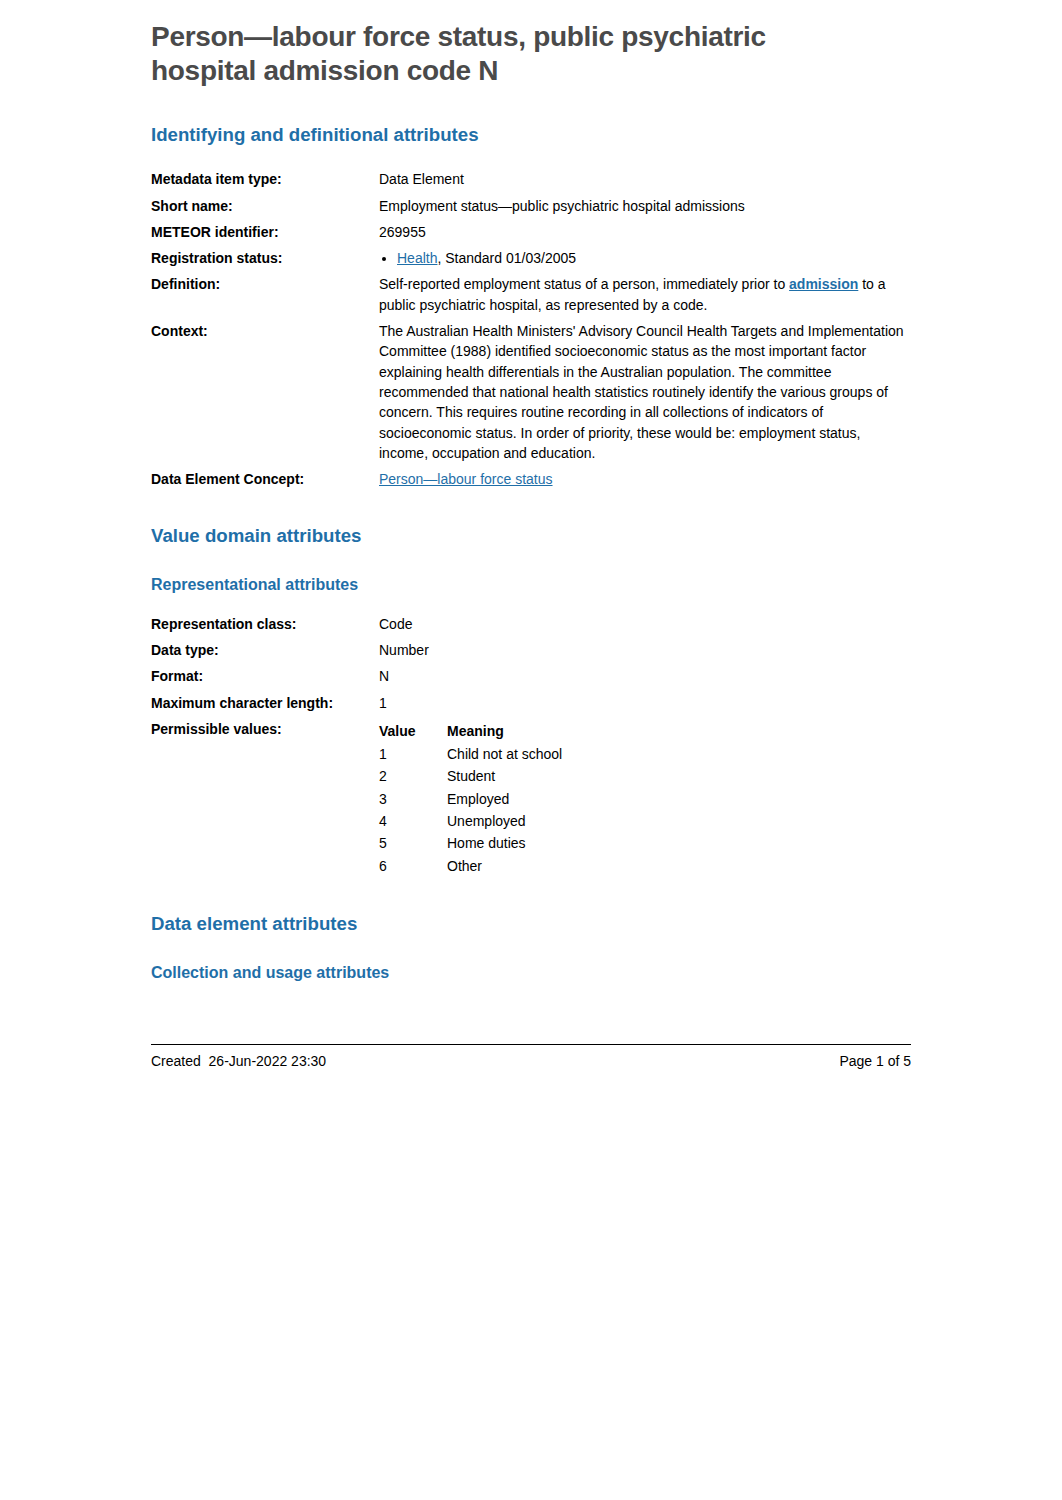Person—labour force status, public psychiatric
hospital admission code N
Identifying and definitional attributes
| Metadata item type: | Data Element |
| Short name: | Employment status—public psychiatric hospital admissions |
| METEOR identifier: | 269955 |
| Registration status: | Health , Standard 01/03/2005 |
| Definition: | Self-reported employment status of a person, immediately prior to admission to a public psychiatric hospital, as represented by a code. |
| Context: | The Australian Health Ministers' Advisory Council Health Targets and Implementation Committee (1988) identified socioeconomic status as the most important factor explaining health differentials in the Australian population. The committee recommended that national health statistics routinely identify the various groups of concern. This requires routine recording in all collections of indicators of socioeconomic status. In order of priority, these would be: employment status, income, occupation and education. |
| Data Element Concept: | Person—labour force status |
Value domain attributes
Representational attributes
| Representation class: | Code |
| Data type: | Number |
| Format: | N |
| Maximum character length: | 1 |
| Permissible values: | / Value / Meaning / / --- / --- / / 1 / Child not at school / / 2 / Student / / 3 / Employed / / 4 / Unemployed / / 5 / Home duties / / 6 / Other / |
Data element attributes
Collection and usage attributes
Created 26-Jun-2022 23:30 Page 1 of 5